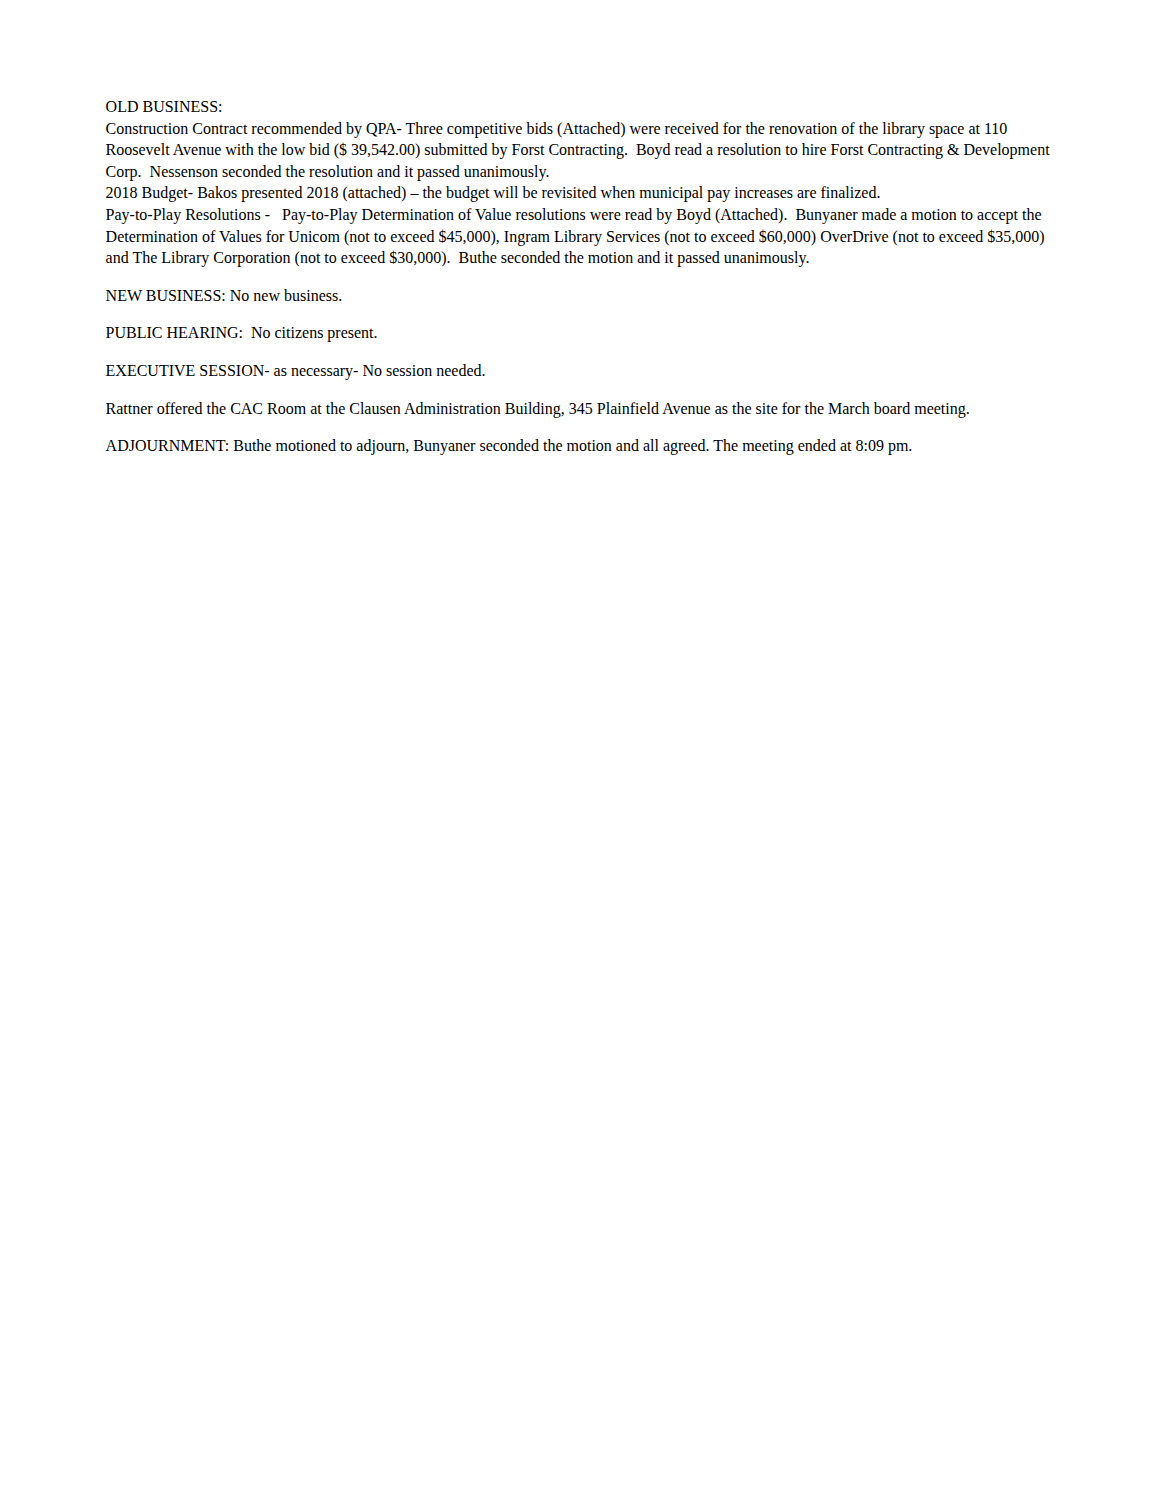OLD BUSINESS:
Construction Contract recommended by QPA- Three competitive bids (Attached) were received for the renovation of the library space at 110 Roosevelt Avenue with the low bid ($ 39,542.00) submitted by Forst Contracting. Boyd read a resolution to hire Forst Contracting & Development Corp. Nessenson seconded the resolution and it passed unanimously.
2018 Budget- Bakos presented 2018 (attached) – the budget will be revisited when municipal pay increases are finalized.
Pay-to-Play Resolutions - Pay-to-Play Determination of Value resolutions were read by Boyd (Attached). Bunyaner made a motion to accept the Determination of Values for Unicom (not to exceed $45,000), Ingram Library Services (not to exceed $60,000) OverDrive (not to exceed $35,000) and The Library Corporation (not to exceed $30,000). Buthe seconded the motion and it passed unanimously.
NEW BUSINESS: No new business.
PUBLIC HEARING: No citizens present.
EXECUTIVE SESSION- as necessary- No session needed.
Rattner offered the CAC Room at the Clausen Administration Building, 345 Plainfield Avenue as the site for the March board meeting.
ADJOURNMENT: Buthe motioned to adjourn, Bunyaner seconded the motion and all agreed. The meeting ended at 8:09 pm.